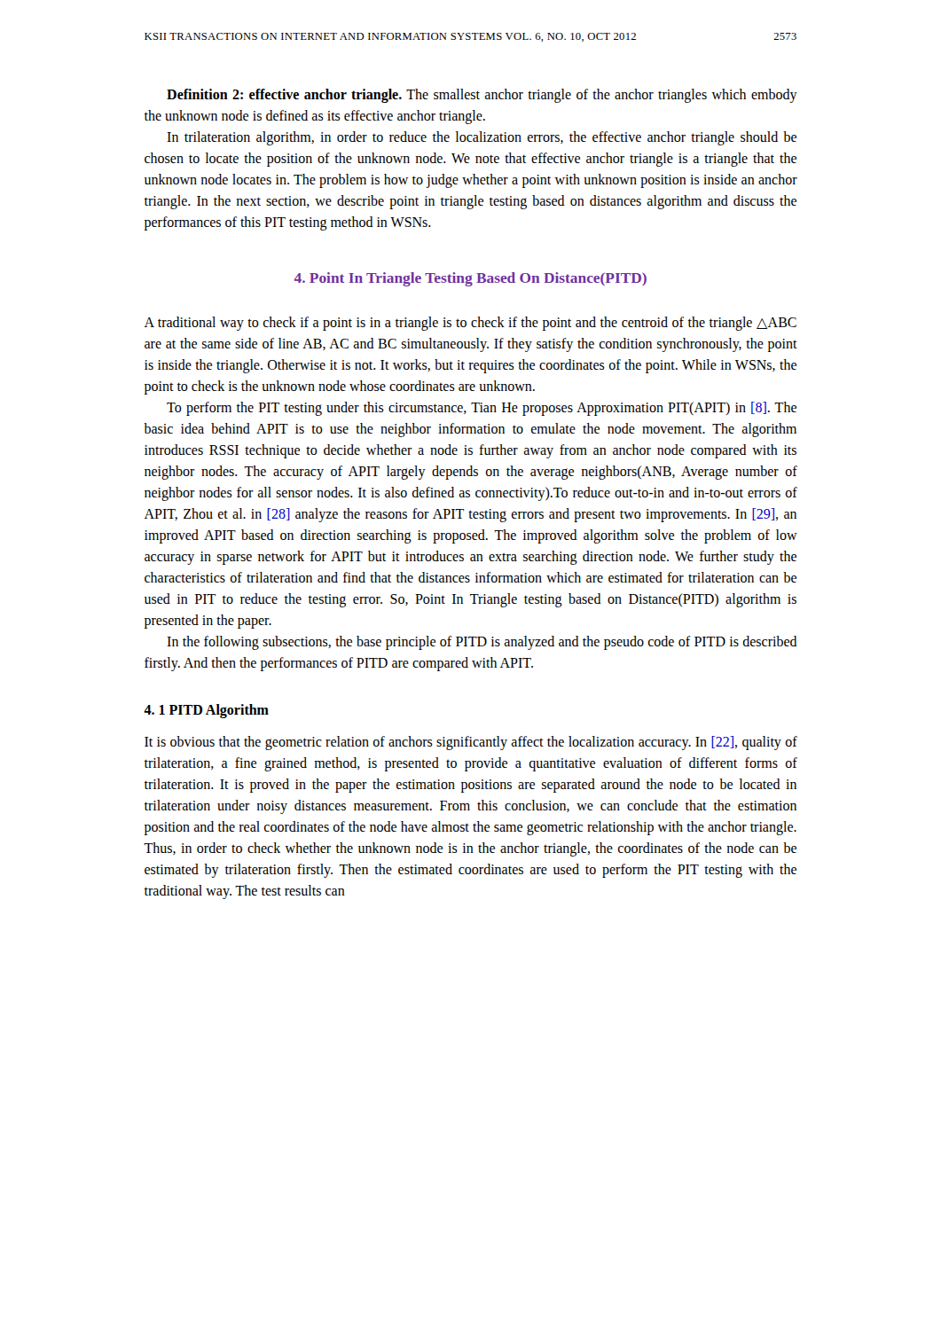KSII TRANSACTIONS ON INTERNET AND INFORMATION SYSTEMS VOL. 6, NO. 10, Oct 2012 2573
Definition 2: effective anchor triangle. The smallest anchor triangle of the anchor triangles which embody the unknown node is defined as its effective anchor triangle.
In trilateration algorithm, in order to reduce the localization errors, the effective anchor triangle should be chosen to locate the position of the unknown node. We note that effective anchor triangle is a triangle that the unknown node locates in. The problem is how to judge whether a point with unknown position is inside an anchor triangle. In the next section, we describe point in triangle testing based on distances algorithm and discuss the performances of this PIT testing method in WSNs.
4. Point In Triangle Testing Based On Distance(PITD)
A traditional way to check if a point is in a triangle is to check if the point and the centroid of the triangle △ABC are at the same side of line AB, AC and BC simultaneously. If they satisfy the condition synchronously, the point is inside the triangle. Otherwise it is not. It works, but it requires the coordinates of the point. While in WSNs, the point to check is the unknown node whose coordinates are unknown.
To perform the PIT testing under this circumstance, Tian He proposes Approximation PIT(APIT) in [8]. The basic idea behind APIT is to use the neighbor information to emulate the node movement. The algorithm introduces RSSI technique to decide whether a node is further away from an anchor node compared with its neighbor nodes. The accuracy of APIT largely depends on the average neighbors(ANB, Average number of neighbor nodes for all sensor nodes. It is also defined as connectivity).To reduce out-to-in and in-to-out errors of APIT, Zhou et al. in [28] analyze the reasons for APIT testing errors and present two improvements. In [29], an improved APIT based on direction searching is proposed. The improved algorithm solve the problem of low accuracy in sparse network for APIT but it introduces an extra searching direction node. We further study the characteristics of trilateration and find that the distances information which are estimated for trilateration can be used in PIT to reduce the testing error. So, Point In Triangle testing based on Distance(PITD) algorithm is presented in the paper.
In the following subsections, the base principle of PITD is analyzed and the pseudo code of PITD is described firstly. And then the performances of PITD are compared with APIT.
4. 1 PITD Algorithm
It is obvious that the geometric relation of anchors significantly affect the localization accuracy. In [22], quality of trilateration, a fine grained method, is presented to provide a quantitative evaluation of different forms of trilateration. It is proved in the paper the estimation positions are separated around the node to be located in trilateration under noisy distances measurement. From this conclusion, we can conclude that the estimation position and the real coordinates of the node have almost the same geometric relationship with the anchor triangle. Thus, in order to check whether the unknown node is in the anchor triangle, the coordinates of the node can be estimated by trilateration firstly. Then the estimated coordinates are used to perform the PIT testing with the traditional way. The test results can